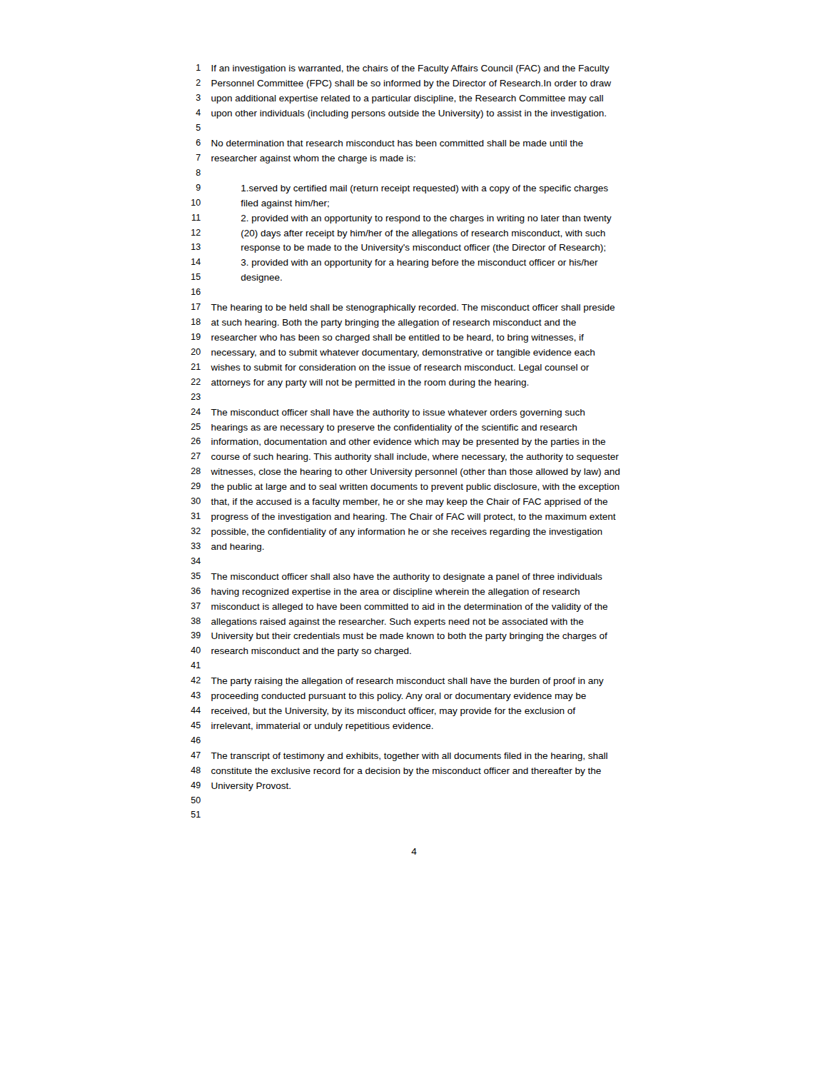If an investigation is warranted, the chairs of the Faculty Affairs Council (FAC) and the Faculty
Personnel Committee (FPC) shall be so informed by the Director of Research.In order to draw
upon additional expertise related to a particular discipline, the Research Committee may call
upon other individuals (including persons outside the University) to assist in the investigation.
No determination that research misconduct has been committed shall be made until the
researcher against whom the charge is made is:
1.served by certified mail (return receipt requested) with a copy of the specific charges
filed against him/her;
2. provided with an opportunity to respond to the charges in writing no later than twenty
(20) days after receipt by him/her of the allegations of research misconduct, with such
response to be made to the University's misconduct officer (the Director of Research);
3. provided with an opportunity for a hearing before the misconduct officer or his/her
designee.
The hearing to be held shall be stenographically recorded. The misconduct officer shall preside
at such hearing. Both the party bringing the allegation of research misconduct and the
researcher who has been so charged shall be entitled to be heard, to bring witnesses, if
necessary, and to submit whatever documentary, demonstrative or tangible evidence each
wishes to submit for consideration on the issue of research misconduct. Legal counsel or
attorneys for any party will not be permitted in the room during the hearing.
The misconduct officer shall have the authority to issue whatever orders governing such
hearings as are necessary to preserve the confidentiality of the scientific and research
information, documentation and other evidence which may be presented by the parties in the
course of such hearing. This authority shall include, where necessary, the authority to sequester
witnesses, close the hearing to other University personnel (other than those allowed by law) and
the public at large and to seal written documents to prevent public disclosure, with the exception
that, if the accused is a faculty member, he or she may keep the Chair of FAC apprised of the
progress of the investigation and hearing. The Chair of FAC will protect, to the maximum extent
possible, the confidentiality of any information he or she receives regarding the investigation
and hearing.
The misconduct officer shall also have the authority to designate a panel of three individuals
having recognized expertise in the area or discipline wherein the allegation of research
misconduct is alleged to have been committed to aid in the determination of the validity of the
allegations raised against the researcher. Such experts need not be associated with the
University but their credentials must be made known to both the party bringing the charges of
research misconduct and the party so charged.
The party raising the allegation of research misconduct shall have the burden of proof in any
proceeding conducted pursuant to this policy. Any oral or documentary evidence may be
received, but the University, by its misconduct officer, may provide for the exclusion of
irrelevant, immaterial or unduly repetitious evidence.
The transcript of testimony and exhibits, together with all documents filed in the hearing, shall
constitute the exclusive record for a decision by the misconduct officer and thereafter by the
University Provost.
4